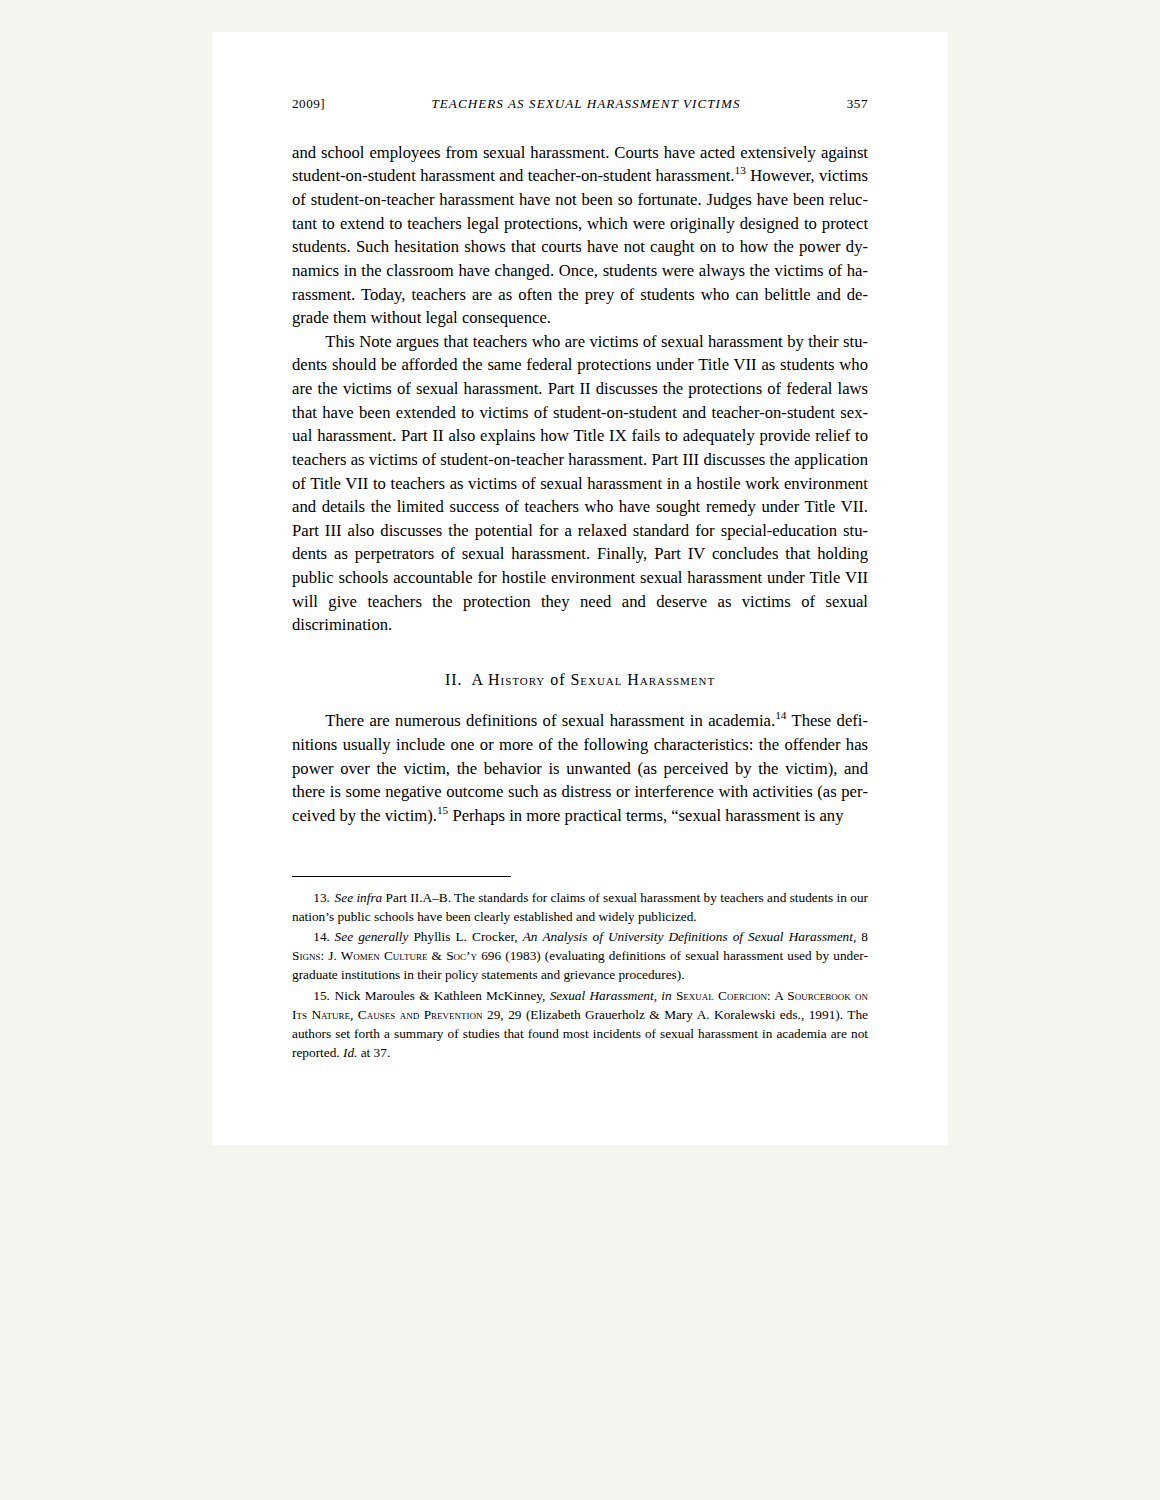2009] TEACHERS AS SEXUAL HARASSMENT VICTIMS 357
and school employees from sexual harassment. Courts have acted extensively against student-on-student harassment and teacher-on-student harassment.13 However, victims of student-on-teacher harassment have not been so fortunate. Judges have been reluctant to extend to teachers legal protections, which were originally designed to protect students. Such hesitation shows that courts have not caught on to how the power dynamics in the classroom have changed. Once, students were always the victims of harassment. Today, teachers are as often the prey of students who can belittle and degrade them without legal consequence.
This Note argues that teachers who are victims of sexual harassment by their students should be afforded the same federal protections under Title VII as students who are the victims of sexual harassment. Part II discusses the protections of federal laws that have been extended to victims of student-on-student and teacher-on-student sexual harassment. Part II also explains how Title IX fails to adequately provide relief to teachers as victims of student-on-teacher harassment. Part III discusses the application of Title VII to teachers as victims of sexual harassment in a hostile work environment and details the limited success of teachers who have sought remedy under Title VII. Part III also discusses the potential for a relaxed standard for special-education students as perpetrators of sexual harassment. Finally, Part IV concludes that holding public schools accountable for hostile environment sexual harassment under Title VII will give teachers the protection they need and deserve as victims of sexual discrimination.
II. A History of Sexual Harassment
There are numerous definitions of sexual harassment in academia.14 These definitions usually include one or more of the following characteristics: the offender has power over the victim, the behavior is unwanted (as perceived by the victim), and there is some negative outcome such as distress or interference with activities (as perceived by the victim).15 Perhaps in more practical terms, “sexual harassment is any
13. See infra Part II.A–B. The standards for claims of sexual harassment by teachers and students in our nation’s public schools have been clearly established and widely publicized.
14. See generally Phyllis L. Crocker, An Analysis of University Definitions of Sexual Harassment, 8 Signs: J. Women Culture & Soc’y 696 (1983) (evaluating definitions of sexual harassment used by undergraduate institutions in their policy statements and grievance procedures).
15. Nick Maroules & Kathleen McKinney, Sexual Harassment, in Sexual Coercion: A Sourcebook on Its Nature, Causes and Prevention 29, 29 (Elizabeth Grauerholz & Mary A. Koralewski eds., 1991). The authors set forth a summary of studies that found most incidents of sexual harassment in academia are not reported. Id. at 37.